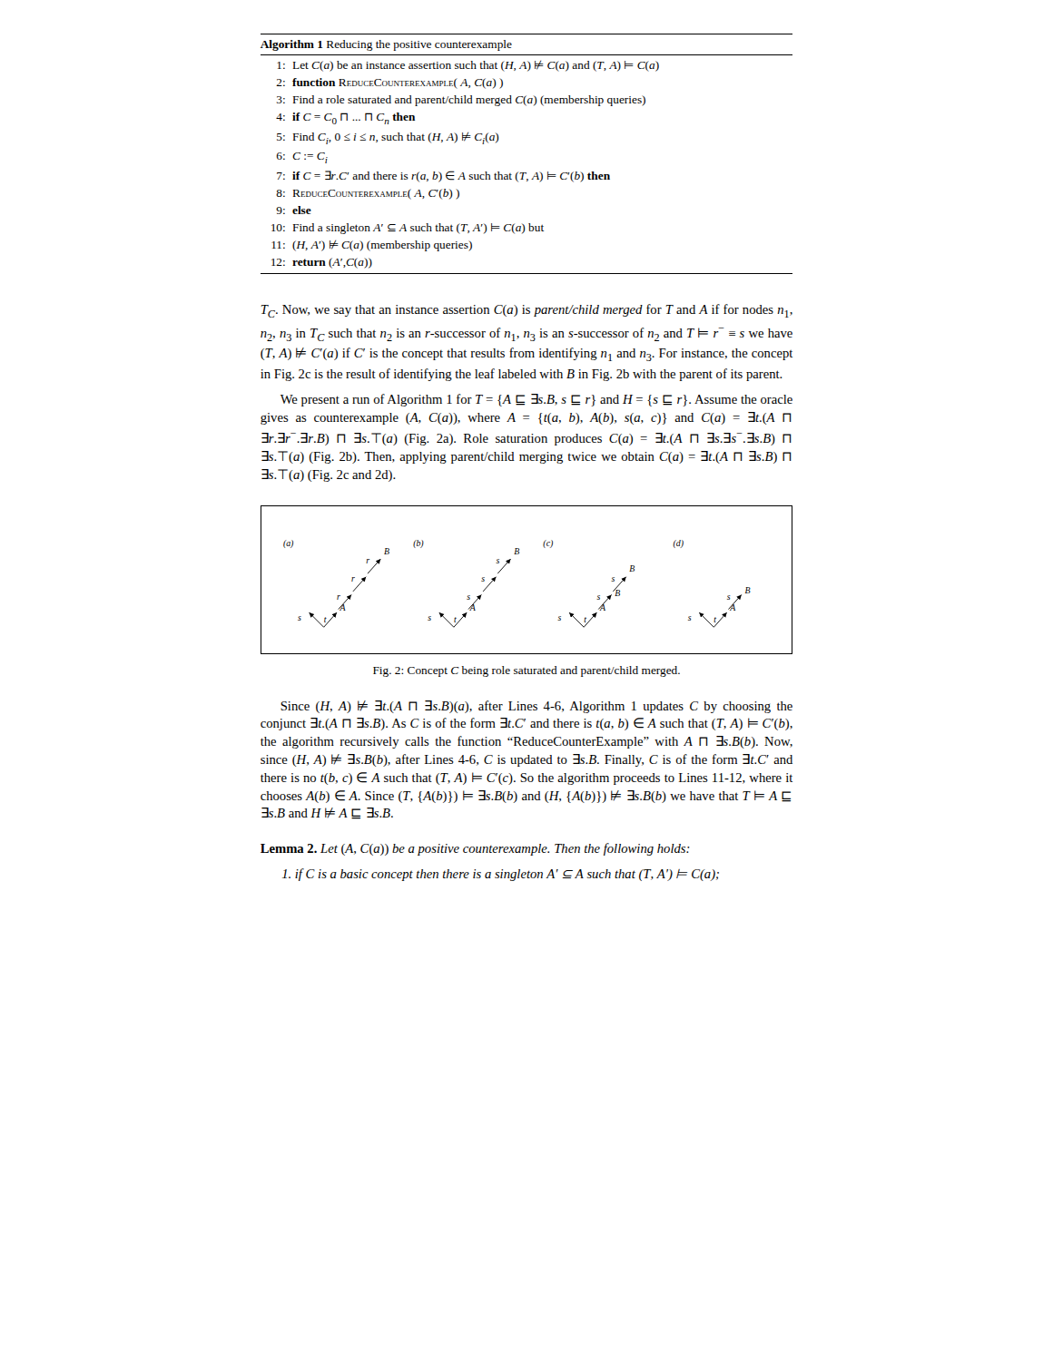Algorithm 1 Reducing the positive counterexample
| 1: | Let C ( a ) be an instance assertion such that ( H , A ) ⊭ C ( a ) and ( T , A ) ⊨ C ( a ) |
| 2: | function ReduceCounterexample ( A , C ( a ) ) |
| 3: | Find a role saturated and parent/child merged C ( a ) (membership queries) |
| 4: | if C = C 0 ⊓ ... ⊓ C n then |
| 5: | Find C i , 0 ≤ i ≤ n , such that ( H , A ) ⊭ C i ( a ) |
| 6: | C := C i |
| 7: | if C = ∃ r . C ′ and there is r ( a , b ) ∈ A such that ( T , A ) ⊨ C ′( b ) then |
| 8: | ReduceCounterexample ( A , C ′( b ) ) |
| 9: | else |
| 10: | Find a singleton A ′ ⊆ A such that ( T , A ′) ⊨ C ( a ) but |
| 11: | ( H , A ′) ⊭ C ( a ) (membership queries) |
| 12: | return ( A ′, C ( a )) |
TC. Now, we say that an instance assertion C(a) is parent/child merged for T and A if for nodes n1, n2, n3 in TC such that n2 is an r-successor of n1, n3 is an s-successor of n2 and T ⊨ r− ≡ s we have (T, A) ⊭ C′(a) if C′ is the concept that results from identifying n1 and n3. For instance, the concept in Fig. 2c is the result of identifying the leaf labeled with B in Fig. 2b with the parent of its parent.
We present a run of Algorithm 1 for T = {A ⊑ ∃s.B, s ⊑ r} and H = {s ⊑ r}. Assume the oracle gives as counterexample (A, C(a)), where A = {t(a, b), A(b), s(a, c)} and C(a) = ∃t.(A ⊓ ∃r.∃r−.∃r.B) ⊓ ∃s.⊤(a) (Fig. 2a). Role saturation produces C(a) = ∃t.(A ⊓ ∃s.∃s−.∃s.B) ⊓ ∃s.⊤(a) (Fig. 2b). Then, applying parent/child merging twice we obtain C(a) = ∃t.(A ⊓ ∃s.B) ⊓ ∃s.⊤(a) (Fig. 2c and 2d).
(a) s t A r r r B (b) s t A s s s B (c) s t A s B s B (d) s t A s B
Fig. 2: Concept C being role saturated and parent/child merged.
Since (H, A) ⊭ ∃t.(A ⊓ ∃s.B)(a), after Lines 4-6, Algorithm 1 updates C by choosing the conjunct ∃t.(A ⊓ ∃s.B). As C is of the form ∃t.C′ and there is t(a, b) ∈ A such that (T, A) ⊨ C′(b), the algorithm recursively calls the function “ReduceCounterExample” with A ⊓ ∃s.B(b). Now, since (H, A) ⊭ ∃s.B(b), after Lines 4-6, C is updated to ∃s.B. Finally, C is of the form ∃t.C′ and there is no t(b, c) ∈ A such that (T, A) ⊨ C′(c). So the algorithm proceeds to Lines 11-12, where it chooses A(b) ∈ A. Since (T, {A(b)}) ⊨ ∃s.B(b) and (H, {A(b)}) ⊭ ∃s.B(b) we have that T ⊨ A ⊑ ∃s.B and H ⊭ A ⊑ ∃s.B.
Lemma 2. Let (A, C(a)) be a positive counterexample. Then the following holds:
if C is a basic concept then there is a singleton A′ ⊆ A such that (T, A′) ⊨ C(a);